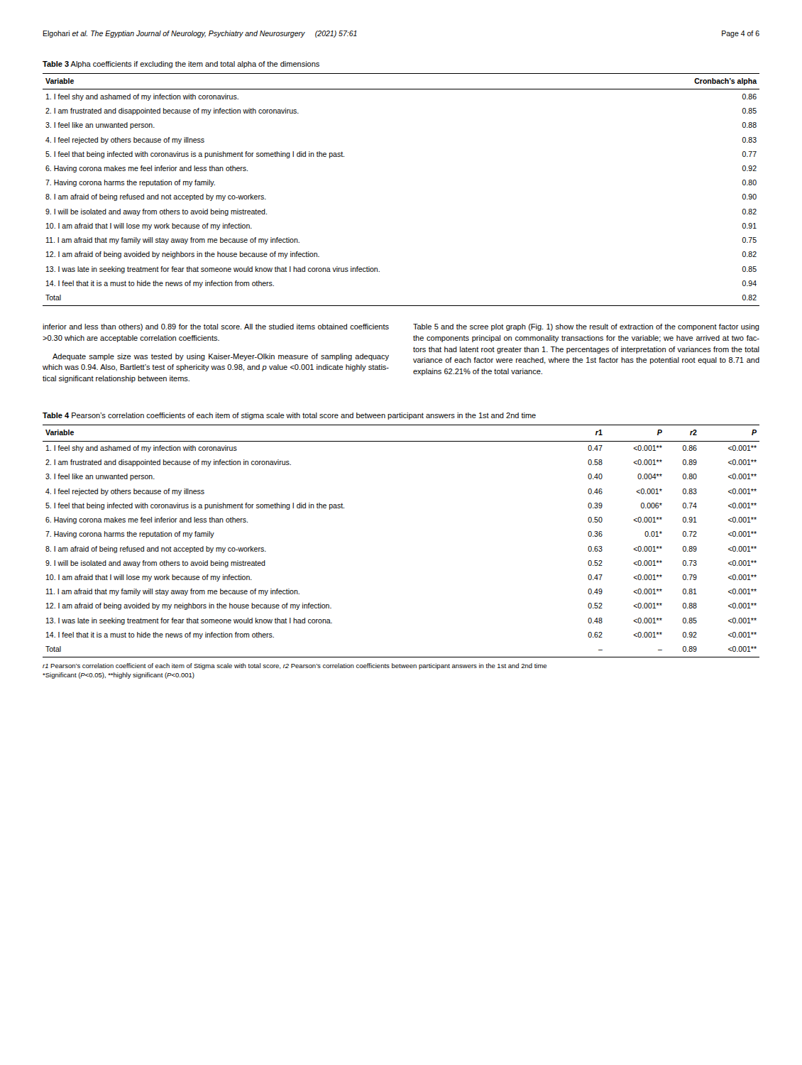Elgohari et al. The Egyptian Journal of Neurology, Psychiatry and Neurosurgery (2021) 57:61
Page 4 of 6
Table 3 Alpha coefficients if excluding the item and total alpha of the dimensions
| Variable | Cronbach’s alpha |
| --- | --- |
| 1. I feel shy and ashamed of my infection with coronavirus. | 0.86 |
| 2. I am frustrated and disappointed because of my infection with coronavirus. | 0.85 |
| 3. I feel like an unwanted person. | 0.88 |
| 4. I feel rejected by others because of my illness | 0.83 |
| 5. I feel that being infected with coronavirus is a punishment for something I did in the past. | 0.77 |
| 6. Having corona makes me feel inferior and less than others. | 0.92 |
| 7. Having corona harms the reputation of my family. | 0.80 |
| 8. I am afraid of being refused and not accepted by my co-workers. | 0.90 |
| 9. I will be isolated and away from others to avoid being mistreated. | 0.82 |
| 10. I am afraid that I will lose my work because of my infection. | 0.91 |
| 11. I am afraid that my family will stay away from me because of my infection. | 0.75 |
| 12. I am afraid of being avoided by neighbors in the house because of my infection. | 0.82 |
| 13. I was late in seeking treatment for fear that someone would know that I had corona virus infection. | 0.85 |
| 14. I feel that it is a must to hide the news of my infection from others. | 0.94 |
| Total | 0.82 |
inferior and less than others) and 0.89 for the total score. All the studied items obtained coefficients >0.30 which are acceptable correlation coefficients.
Adequate sample size was tested by using Kaiser-Meyer-Olkin measure of sampling adequacy which was 0.94. Also, Bartlett’s test of sphericity was 0.98, and p value <0.001 indicate highly statistical significant relationship between items.
Table 5 and the scree plot graph (Fig. 1) show the result of extraction of the component factor using the components principal on commonality transactions for the variable; we have arrived at two factors that had latent root greater than 1. The percentages of interpretation of variances from the total variance of each factor were reached, where the 1st factor has the potential root equal to 8.71 and explains 62.21% of the total variance.
Table 4 Pearson’s correlation coefficients of each item of stigma scale with total score and between participant answers in the 1st and 2nd time
| Variable | r 1 | P | r 2 | P |
| --- | --- | --- | --- | --- |
| 1. I feel shy and ashamed of my infection with coronavirus | 0.47 | <0.001** | 0.86 | <0.001** |
| 2. I am frustrated and disappointed because of my infection in coronavirus. | 0.58 | <0.001** | 0.89 | <0.001** |
| 3. I feel like an unwanted person. | 0.40 | 0.004** | 0.80 | <0.001** |
| 4. I feel rejected by others because of my illness | 0.46 | <0.001* | 0.83 | <0.001** |
| 5. I feel that being infected with coronavirus is a punishment for something I did in the past. | 0.39 | 0.006* | 0.74 | <0.001** |
| 6. Having corona makes me feel inferior and less than others. | 0.50 | <0.001** | 0.91 | <0.001** |
| 7. Having corona harms the reputation of my family | 0.36 | 0.01* | 0.72 | <0.001** |
| 8. I am afraid of being refused and not accepted by my co-workers. | 0.63 | <0.001** | 0.89 | <0.001** |
| 9. I will be isolated and away from others to avoid being mistreated | 0.52 | <0.001** | 0.73 | <0.001** |
| 10. I am afraid that I will lose my work because of my infection. | 0.47 | <0.001** | 0.79 | <0.001** |
| 11. I am afraid that my family will stay away from me because of my infection. | 0.49 | <0.001** | 0.81 | <0.001** |
| 12. I am afraid of being avoided by my neighbors in the house because of my infection. | 0.52 | <0.001** | 0.88 | <0.001** |
| 13. I was late in seeking treatment for fear that someone would know that I had corona. | 0.48 | <0.001** | 0.85 | <0.001** |
| 14. I feel that it is a must to hide the news of my infection from others. | 0.62 | <0.001** | 0.92 | <0.001** |
| Total | – | – | 0.89 | <0.001** |
r1 Pearson’s correlation coefficient of each item of Stigma scale with total score, r2 Pearson’s correlation coefficients between participant answers in the 1st and 2nd time
*Significant (P<0.05), **highly significant (P<0.001)